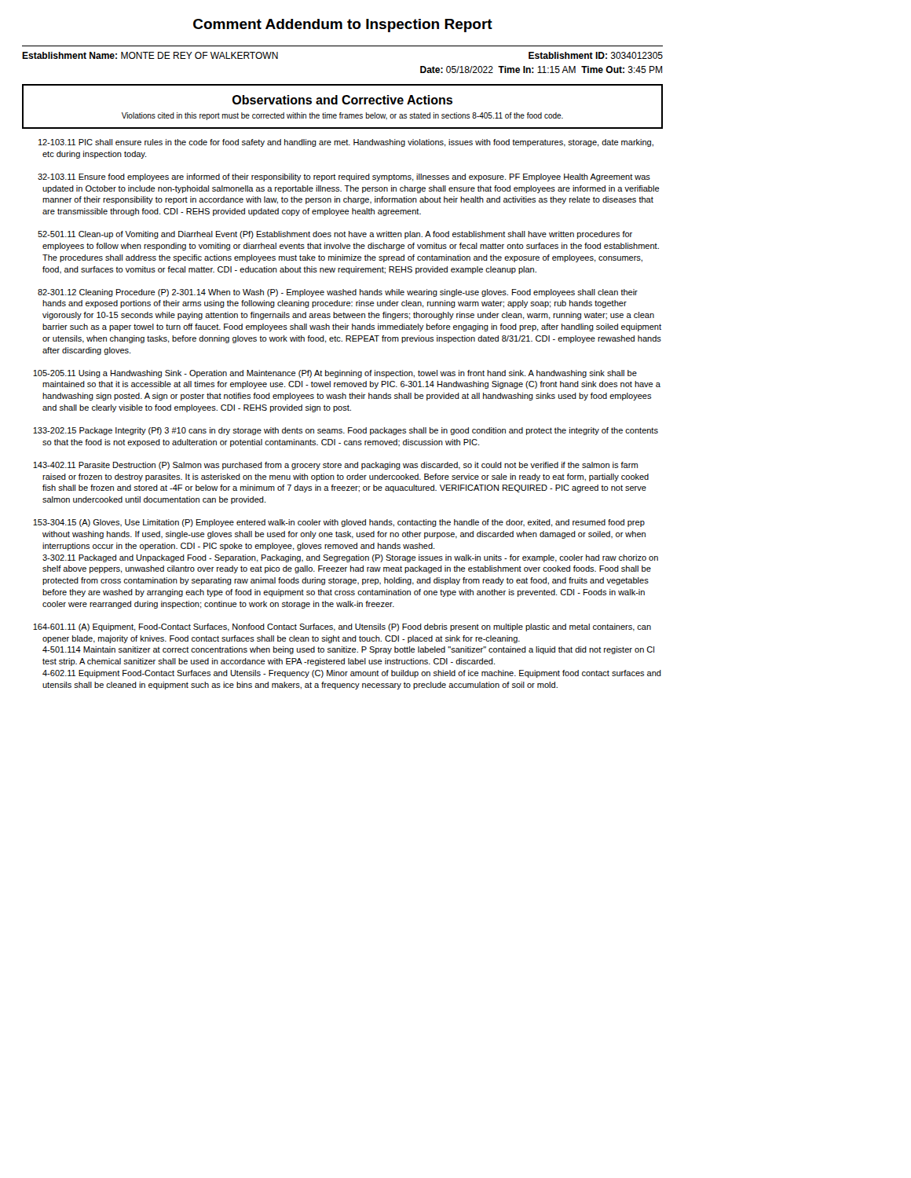Comment Addendum to Inspection Report
Establishment Name: MONTE DE REY OF WALKERTOWN
Establishment ID: 3034012305
Date: 05/18/2022 Time In: 11:15 AM Time Out: 3:45 PM
Observations and Corrective Actions
Violations cited in this report must be corrected within the time frames below, or as stated in sections 8-405.11 of the food code.
| 1 | 2-103.11 PIC shall ensure rules in the code for food safety and handling are met. Handwashing violations, issues with food temperatures, storage, date marking, etc during inspection today. |
| 3 | 2-103.11 Ensure food employees are informed of their responsibility to report required symptoms, illnesses and exposure. PF Employee Health Agreement was updated in October to include non-typhoidal salmonella as a reportable illness. The person in charge shall ensure that food employees are informed in a verifiable manner of their responsibility to report in accordance with law, to the person in charge, information about heir health and activities as they relate to diseases that are transmissible through food. CDI - REHS provided updated copy of employee health agreement. |
| 5 | 2-501.11 Clean-up of Vomiting and Diarrheal Event (Pf) Establishment does not have a written plan. A food establishment shall have written procedures for employees to follow when responding to vomiting or diarrheal events that involve the discharge of vomitus or fecal matter onto surfaces in the food establishment. The procedures shall address the specific actions employees must take to minimize the spread of contamination and the exposure of employees, consumers, food, and surfaces to vomitus or fecal matter. CDI - education about this new requirement; REHS provided example cleanup plan. |
| 8 | 2-301.12 Cleaning Procedure (P) 2-301.14 When to Wash (P) - Employee washed hands while wearing single-use gloves. Food employees shall clean their hands and exposed portions of their arms using the following cleaning procedure: rinse under clean, running warm water; apply soap; rub hands together vigorously for 10-15 seconds while paying attention to fingernails and areas between the fingers; thoroughly rinse under clean, warm, running water; use a clean barrier such as a paper towel to turn off faucet. Food employees shall wash their hands immediately before engaging in food prep, after handling soiled equipment or utensils, when changing tasks, before donning gloves to work with food, etc. REPEAT from previous inspection dated 8/31/21. CDI - employee rewashed hands after discarding gloves. |
| 10 | 5-205.11 Using a Handwashing Sink - Operation and Maintenance (Pf) At beginning of inspection, towel was in front hand sink. A handwashing sink shall be maintained so that it is accessible at all times for employee use. CDI - towel removed by PIC. 6-301.14 Handwashing Signage (C) front hand sink does not have a handwashing sign posted. A sign or poster that notifies food employees to wash their hands shall be provided at all handwashing sinks used by food employees and shall be clearly visible to food employees. CDI - REHS provided sign to post. |
| 13 | 3-202.15 Package Integrity (Pf) 3 #10 cans in dry storage with dents on seams. Food packages shall be in good condition and protect the integrity of the contents so that the food is not exposed to adulteration or potential contaminants. CDI - cans removed; discussion with PIC. |
| 14 | 3-402.11 Parasite Destruction (P) Salmon was purchased from a grocery store and packaging was discarded, so it could not be verified if the salmon is farm raised or frozen to destroy parasites. It is asterisked on the menu with option to order undercooked. Before service or sale in ready to eat form, partially cooked fish shall be frozen and stored at -4F or below for a minimum of 7 days in a freezer; or be aquacultured. VERIFICATION REQUIRED - PIC agreed to not serve salmon undercooked until documentation can be provided. |
| 15 | 3-304.15 (A) Gloves, Use Limitation (P) Employee entered walk-in cooler with gloved hands, contacting the handle of the door, exited, and resumed food prep without washing hands. If used, single-use gloves shall be used for only one task, used for no other purpose, and discarded when damaged or soiled, or when interruptions occur in the operation. CDI - PIC spoke to employee, gloves removed and hands washed. 3-302.11 Packaged and Unpackaged Food - Separation, Packaging, and Segregation (P) Storage issues in walk-in units - for example, cooler had raw chorizo on shelf above peppers, unwashed cilantro over ready to eat pico de gallo. Freezer had raw meat packaged in the establishment over cooked foods. Food shall be protected from cross contamination by separating raw animal foods during storage, prep, holding, and display from ready to eat food, and fruits and vegetables before they are washed by arranging each type of food in equipment so that cross contamination of one type with another is prevented. CDI - Foods in walk-in cooler were rearranged during inspection; continue to work on storage in the walk-in freezer. |
| 16 | 4-601.11 (A) Equipment, Food-Contact Surfaces, Nonfood Contact Surfaces, and Utensils (P) Food debris present on multiple plastic and metal containers, can opener blade, majority of knives. Food contact surfaces shall be clean to sight and touch. CDI - placed at sink for re-cleaning. 4-501.114 Maintain sanitizer at correct concentrations when being used to sanitize. P Spray bottle labeled "sanitizer" contained a liquid that did not register on Cl test strip. A chemical sanitizer shall be used in accordance with EPA -registered label use instructions. CDI - discarded. 4-602.11 Equipment Food-Contact Surfaces and Utensils - Frequency (C) Minor amount of buildup on shield of ice machine. Equipment food contact surfaces and utensils shall be cleaned in equipment such as ice bins and makers, at a frequency necessary to preclude accumulation of soil or mold. |